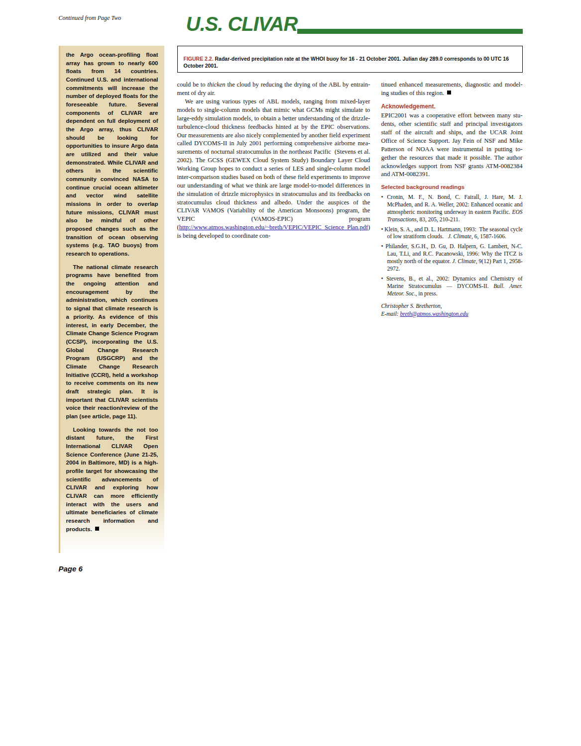Continued from Page Two
U.S. CLIVAR
the Argo ocean-profiling float array has grown to nearly 600 floats from 14 countries. Continued U.S. and international commitments will increase the number of deployed floats for the foreseeable future. Several components of CLIVAR are dependent on full deployment of the Argo array, thus CLIVAR should be looking for opportunities to insure Argo data are utilized and their value demonstrated. While CLIVAR and others in the scientific community convinced NASA to continue crucial ocean altimeter and vector wind satellite missions in order to overlap future missions, CLIVAR must also be mindful of other proposed changes such as the transition of ocean observing systems (e.g. TAO buoys) from research to operations.
The national climate research programs have benefited from the ongoing attention and encouragement by the administration, which continues to signal that climate research is a priority. As evidence of this interest, in early December, the Climate Change Science Program (CCSP), incorporating the U.S. Global Change Research Program (USGCRP) and the Climate Change Research Initiative (CCRI), held a workshop to receive comments on its new draft strategic plan. It is important that CLIVAR scientists voice their reaction/review of the plan (see article, page 11).
Looking towards the not too distant future, the First International CLIVAR Open Science Conference (June 21-25, 2004 in Baltimore, MD) is a high-profile target for showcasing the scientific advancements of CLIVAR and exploring how CLIVAR can more efficiently interact with the users and ultimate beneficiaries of climate research information and products.
FIGURE 2.2. Radar-derived precipitation rate at the WHOI buoy for 16 - 21 October 2001. Julian day 289.0 corresponds to 00 UTC 16 October 2001.
could be to thicken the cloud by reducing the drying of the ABL by entrainment of dry air.
We are using various types of ABL models, ranging from mixed-layer models to single-column models that mimic what GCMs might simulate to large-eddy simulation models, to obtain a better understanding of the drizzle-turbulence-cloud thickness feedbacks hinted at by the EPIC observations. Our measurements are also nicely complemented by another field experiment called DYCOMS-II in July 2001 performing comprehensive airborne measurements of nocturnal stratocumulus in the northeast Pacific (Stevens et al. 2002). The GCSS (GEWEX Cloud System Study) Boundary Layer Cloud Working Group hopes to conduct a series of LES and single-column model inter-comparison studies based on both of these field experiments to improve our understanding of what we think are large model-to-model differences in the simulation of drizzle microphysics in stratocumulus and its feedbacks on stratocumulus cloud thickness and albedo. Under the auspices of the CLIVAR VAMOS (Variability of the American Monsoons) program, the VEPIC (VAMOS-EPIC) program (http://www.atmos.washington.edu/~breth/VEPIC/VEPIC_Science_Plan.pdf) is being developed to coordinate con-
tinued enhanced measurements, diagnostic and modeling studies of this region.
Acknowledgement.
EPIC2001 was a cooperative effort between many students, other scientific staff and principal investigators staff of the aircraft and ships, and the UCAR Joint Office of Science Support. Jay Fein of NSF and Mike Patterson of NOAA were instrumental in putting together the resources that made it possible. The author acknowledges support from NSF grants ATM-0082384 and ATM-0082391.
Selected background readings
• Cronin, M. F., N. Bond, C. Fairall, J. Hare, M. J. McPhaden, and R. A. Weller, 2002: Enhanced oceanic and atmospheric monitoring underway in eastern Pacific. EOS Transactions, 83, 205, 210-211.
• Klein, S. A., and D. L. Hartmann, 1993: The seasonal cycle of low stratiform clouds. J. Climate, 6, 1587-1606.
• Philander, S.G.H., D. Gu, D. Halpern, G. Lambert, N-C. Lau, T.Li, and R.C. Pacanowski, 1996: Why the ITCZ is mostly north of the equator. J. Climate, 9(12) Part 1, 2958-2972.
• Stevens, B., et al., 2002: Dynamics and Chemistry of Marine Stratocumulus — DYCOMS-II. Bull. Amer. Meteor. Soc., in press.
Christopher S. Bretherton,
E-mail: breth@atmos.washington.edu
Page 6